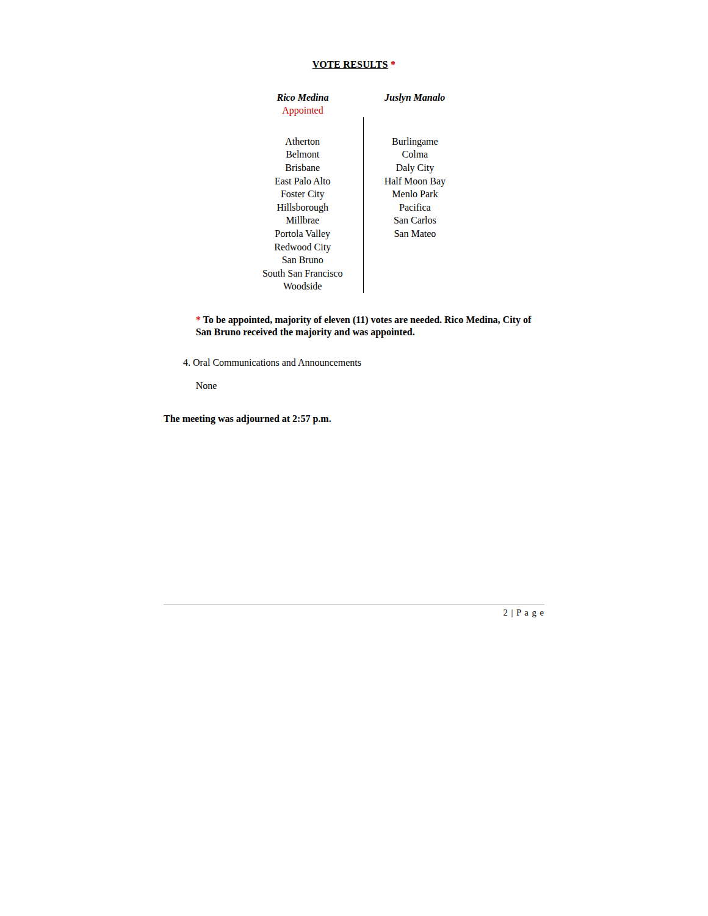VOTE RESULTS *
| Rico Medina Appointed | Juslyn Manalo |
| --- | --- |
| Atherton Belmont Brisbane East Palo Alto Foster City Hillsborough Millbrae Portola Valley Redwood City San Bruno South San Francisco Woodside | Burlingame Colma Daly City Half Moon Bay Menlo Park Pacifica San Carlos San Mateo |
* To be appointed, majority of eleven (11) votes are needed. Rico Medina, City of San Bruno received the majority and was appointed.
Oral Communications and Announcements
None
The meeting was adjourned at 2:57 p.m.
2 | P a g e